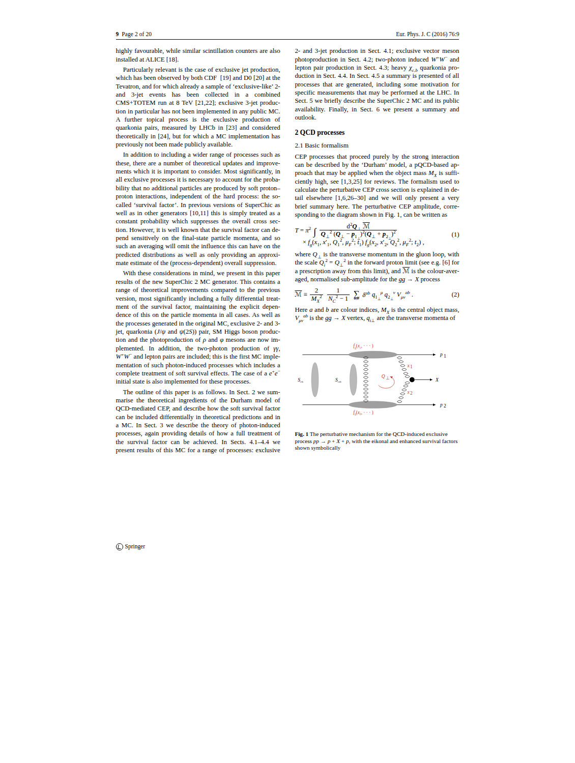9 Page 2 of 20
Eur. Phys. J. C (2016) 76:9
highly favourable, while similar scintillation counters are also installed at ALICE [18].
Particularly relevant is the case of exclusive jet production, which has been observed by both CDF [19] and D0 [20] at the Tevatron, and for which already a sample of ‘exclusive-like’ 2- and 3-jet events has been collected in a combined CMS+TOTEM run at 8 TeV [21,22]; exclusive 3-jet production in particular has not been implemented in any public MC. A further topical process is the exclusive production of quarkonia pairs, measured by LHCb in [23] and considered theoretically in [24], but for which a MC implementation has previously not been made publicly available.
In addition to including a wider range of processes such as these, there are a number of theoretical updates and improvements which it is important to consider. Most significantly, in all exclusive processes it is necessary to account for the probability that no additional particles are produced by soft proton–proton interactions, independent of the hard process: the so-called ‘survival factor’. In previous versions of SuperChic as well as in other generators [10,11] this is simply treated as a constant probability which suppresses the overall cross section. However, it is well known that the survival factor can depend sensitively on the final-state particle momenta, and so such an averaging will omit the influence this can have on the predicted distributions as well as only providing an approximate estimate of the (process-dependent) overall suppression.
With these considerations in mind, we present in this paper results of the new SuperChic 2 MC generator. This contains a range of theoretical improvements compared to the previous version, most significantly including a fully differential treatment of the survival factor, maintaining the explicit dependence of this on the particle momenta in all cases. As well as the processes generated in the original MC, exclusive 2- and 3-jet, quarkonia (J/ψ and ψ(2S)) pair, SM Higgs boson production and the photoproduction of ρ and φ mesons are now implemented. In addition, the two-photon production of γγ, W+W− and lepton pairs are included; this is the first MC implementation of such photon-induced processes which includes a complete treatment of soft survival effects. The case of a e+e− initial state is also implemented for these processes.
The outline of this paper is as follows. In Sect. 2 we summarise the theoretical ingredients of the Durham model of QCD-mediated CEP, and describe how the soft survival factor can be included differentially in theoretical predictions and in a MC. In Sect. 3 we describe the theory of photon-induced processes, again providing details of how a full treatment of the survival factor can be achieved. In Sects. 4.1–4.4 we present results of this MC for a range of processes: exclusive 2- and 3-jet production in Sect. 4.1; exclusive vector meson photoproduction in Sect. 4.2; two-photon induced W+W− and lepton pair production in Sect. 4.3; heavy χc,b quarkonia production in Sect. 4.4. In Sect. 4.5 a summary is presented of all processes that are generated, including some motivation for specific measurements that may be performed at the LHC. In Sect. 5 we briefly describe the SuperChic 2 MC and its public availability. Finally, in Sect. 6 we present a summary and outlook.
2 QCD processes
2.1 Basic formalism
CEP processes that proceed purely by the strong interaction can be described by the ‘Durham’ model, a pQCD-based approach that may be applied when the object mass MX is sufficiently high, see [1,3,25] for reviews. The formalism used to calculate the perturbative CEP cross section is explained in detail elsewhere [1,6,26–30] and we will only present a very brief summary here. The perturbative CEP amplitude, corresponding to the diagram shown in Fig. 1, can be written as
T = π2 ∫ d2Q⊥ ℳ Q⊥2 (Q⊥ − p1⊥)2(Q⊥ + p2⊥)2 × fg(x1, x′1, Q12, μF2; t1) fg(x2, x′2, Q22, μF2; t2) ,
(1)
where Q⊥ is the transverse momentum in the gluon loop, with the scale Qi2 = Q⊥2 in the forward proton limit (see e.g. [6] for a prescription away from this limit), and ℳ is the colour-averaged, normalised sub-amplitude for the gg → X process
ℳ ≡ 2 MX2 1 NC2 − 1 ∑ a,b δab q1⊥μ q2⊥ν Vμνab .
(2)
Here a and b are colour indices, MX is the central object mass, Vμνab is the gg → X vertex, qi⊥ are the transverse momenta of
p1 p2 Seik Senh fg(x1, · · · ) fg(x2, · · · ) X x1 x2 Q⊥
Fig. 1 The perturbative mechanism for the QCD-induced exclusive process pp → p + X + p, with the eikonal and enhanced survival factors shown symbolically
Springer